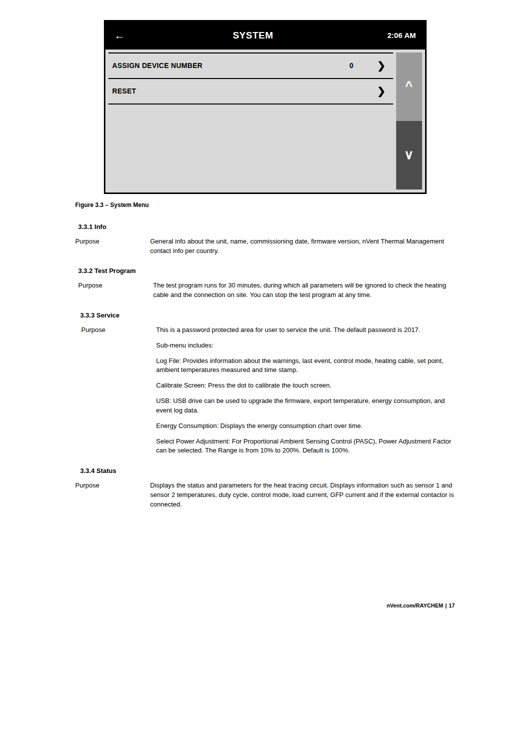← SYSTEM 2:06 AM
ASSIGN DEVICE NUMBER 0 ❯
RESET ❯
^
∨
Figure 3.3 – System Menu
3.3.1 Info
Purpose
General info about the unit, name, commissioning date, firmware version, nVent Thermal Management contact info per country.
3.3.2 Test Program
Purpose
The test program runs for 30 minutes, during which all parameters will be ignored to check the heating cable and the connection on site. You can stop the test program at any time.
3.3.3 Service
Purpose
This is a password protected area for user to service the unit. The default password is 2017.
Sub-menu includes:
Log File: Provides information about the warnings, last event, control mode, heating cable, set point, ambient temperatures measured and time stamp.
Calibrate Screen: Press the dot to calibrate the touch screen.
USB: USB drive can be used to upgrade the firmware, export temperature, energy consumption, and event log data.
Energy Consumption: Displays the energy consumption chart over time.
Select Power Adjustment: For Proportional Ambient Sensing Control (PASC), Power Adjustment Factor can be selected. The Range is from 10% to 200%. Default is 100%.
3.3.4 Status
Purpose
Displays the status and parameters for the heat tracing circuit. Displays information such as sensor 1 and sensor 2 temperatures, duty cycle, control mode, load current, GFP current and if the external contactor is connected.
nVent.com/RAYCHEM|17